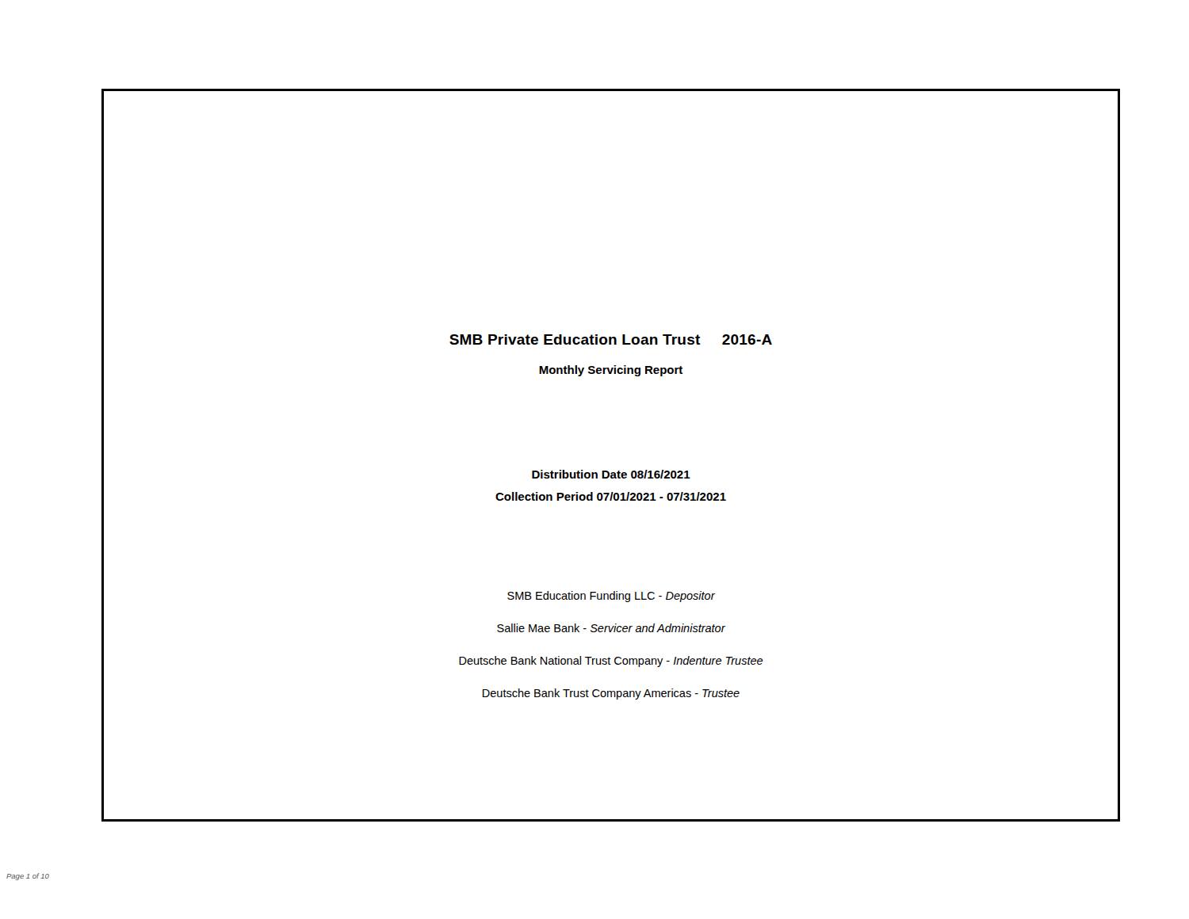SMB Private Education Loan Trust 2016-A
Monthly Servicing Report
Distribution Date 08/16/2021
Collection Period 07/01/2021 - 07/31/2021
SMB Education Funding LLC - Depositor
Sallie Mae Bank - Servicer and Administrator
Deutsche Bank National Trust Company - Indenture Trustee
Deutsche Bank Trust Company Americas - Trustee
Page 1 of 10